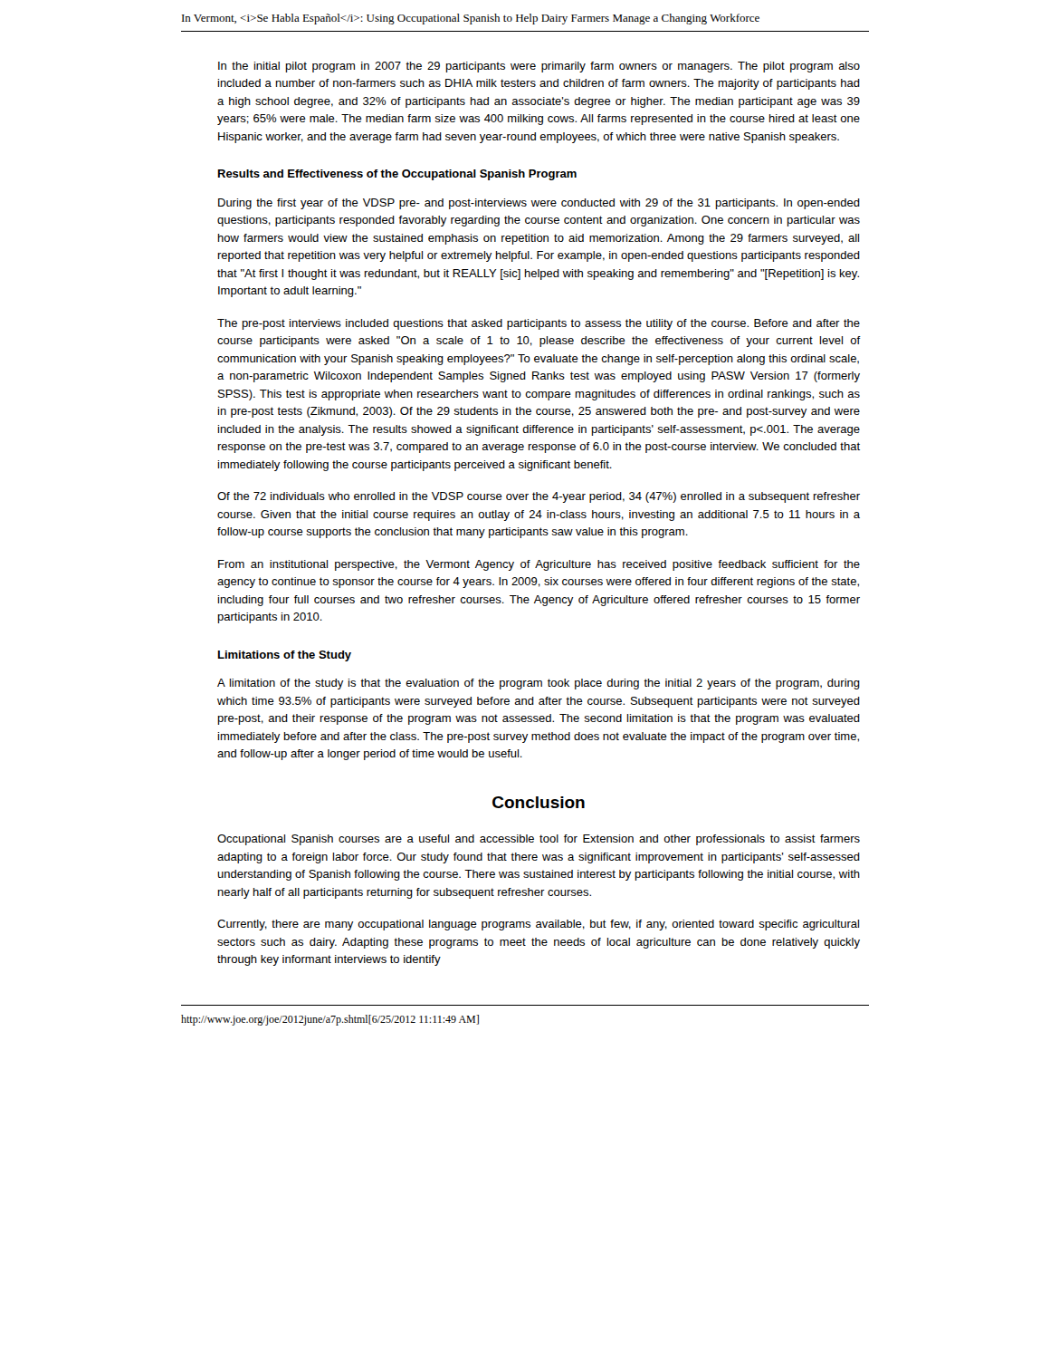In Vermont, <i>Se Habla Español</i>: Using Occupational Spanish to Help Dairy Farmers Manage a Changing Workforce
In the initial pilot program in 2007 the 29 participants were primarily farm owners or managers. The pilot program also included a number of non-farmers such as DHIA milk testers and children of farm owners. The majority of participants had a high school degree, and 32% of participants had an associate's degree or higher. The median participant age was 39 years; 65% were male. The median farm size was 400 milking cows. All farms represented in the course hired at least one Hispanic worker, and the average farm had seven year-round employees, of which three were native Spanish speakers.
Results and Effectiveness of the Occupational Spanish Program
During the first year of the VDSP pre- and post-interviews were conducted with 29 of the 31 participants. In open-ended questions, participants responded favorably regarding the course content and organization. One concern in particular was how farmers would view the sustained emphasis on repetition to aid memorization. Among the 29 farmers surveyed, all reported that repetition was very helpful or extremely helpful. For example, in open-ended questions participants responded that "At first I thought it was redundant, but it REALLY [sic] helped with speaking and remembering" and "[Repetition] is key. Important to adult learning."
The pre-post interviews included questions that asked participants to assess the utility of the course. Before and after the course participants were asked "On a scale of 1 to 10, please describe the effectiveness of your current level of communication with your Spanish speaking employees?" To evaluate the change in self-perception along this ordinal scale, a non-parametric Wilcoxon Independent Samples Signed Ranks test was employed using PASW Version 17 (formerly SPSS). This test is appropriate when researchers want to compare magnitudes of differences in ordinal rankings, such as in pre-post tests (Zikmund, 2003). Of the 29 students in the course, 25 answered both the pre- and post-survey and were included in the analysis. The results showed a significant difference in participants' self-assessment, p<.001. The average response on the pre-test was 3.7, compared to an average response of 6.0 in the post-course interview. We concluded that immediately following the course participants perceived a significant benefit.
Of the 72 individuals who enrolled in the VDSP course over the 4-year period, 34 (47%) enrolled in a subsequent refresher course. Given that the initial course requires an outlay of 24 in-class hours, investing an additional 7.5 to 11 hours in a follow-up course supports the conclusion that many participants saw value in this program.
From an institutional perspective, the Vermont Agency of Agriculture has received positive feedback sufficient for the agency to continue to sponsor the course for 4 years. In 2009, six courses were offered in four different regions of the state, including four full courses and two refresher courses. The Agency of Agriculture offered refresher courses to 15 former participants in 2010.
Limitations of the Study
A limitation of the study is that the evaluation of the program took place during the initial 2 years of the program, during which time 93.5% of participants were surveyed before and after the course. Subsequent participants were not surveyed pre-post, and their response of the program was not assessed. The second limitation is that the program was evaluated immediately before and after the class. The pre-post survey method does not evaluate the impact of the program over time, and follow-up after a longer period of time would be useful.
Conclusion
Occupational Spanish courses are a useful and accessible tool for Extension and other professionals to assist farmers adapting to a foreign labor force. Our study found that there was a significant improvement in participants' self-assessed understanding of Spanish following the course. There was sustained interest by participants following the initial course, with nearly half of all participants returning for subsequent refresher courses.
Currently, there are many occupational language programs available, but few, if any, oriented toward specific agricultural sectors such as dairy. Adapting these programs to meet the needs of local agriculture can be done relatively quickly through key informant interviews to identify
http://www.joe.org/joe/2012june/a7p.shtml[6/25/2012 11:11:49 AM]